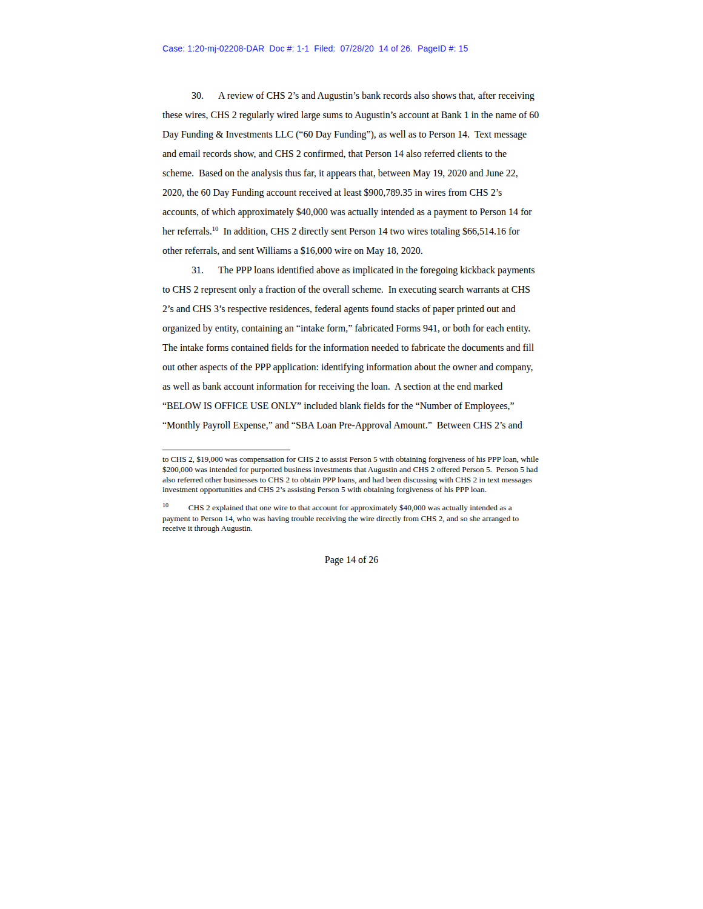Case: 1:20-mj-02208-DAR Doc #: 1-1 Filed: 07/28/20 14 of 26. PageID #: 15
30. A review of CHS 2’s and Augustin’s bank records also shows that, after receiving these wires, CHS 2 regularly wired large sums to Augustin’s account at Bank 1 in the name of 60 Day Funding & Investments LLC (“60 Day Funding”), as well as to Person 14. Text message and email records show, and CHS 2 confirmed, that Person 14 also referred clients to the scheme. Based on the analysis thus far, it appears that, between May 19, 2020 and June 22, 2020, the 60 Day Funding account received at least $900,789.35 in wires from CHS 2’s accounts, of which approximately $40,000 was actually intended as a payment to Person 14 for her referrals.10 In addition, CHS 2 directly sent Person 14 two wires totaling $66,514.16 for other referrals, and sent Williams a $16,000 wire on May 18, 2020.
31. The PPP loans identified above as implicated in the foregoing kickback payments to CHS 2 represent only a fraction of the overall scheme. In executing search warrants at CHS 2’s and CHS 3’s respective residences, federal agents found stacks of paper printed out and organized by entity, containing an “intake form,” fabricated Forms 941, or both for each entity. The intake forms contained fields for the information needed to fabricate the documents and fill out other aspects of the PPP application: identifying information about the owner and company, as well as bank account information for receiving the loan. A section at the end marked “BELOW IS OFFICE USE ONLY” included blank fields for the “Number of Employees,” “Monthly Payroll Expense,” and “SBA Loan Pre-Approval Amount.” Between CHS 2’s and
to CHS 2, $19,000 was compensation for CHS 2 to assist Person 5 with obtaining forgiveness of his PPP loan, while $200,000 was intended for purported business investments that Augustin and CHS 2 offered Person 5. Person 5 had also referred other businesses to CHS 2 to obtain PPP loans, and had been discussing with CHS 2 in text messages investment opportunities and CHS 2’s assisting Person 5 with obtaining forgiveness of his PPP loan.
10 CHS 2 explained that one wire to that account for approximately $40,000 was actually intended as a payment to Person 14, who was having trouble receiving the wire directly from CHS 2, and so she arranged to receive it through Augustin.
Page 14 of 26